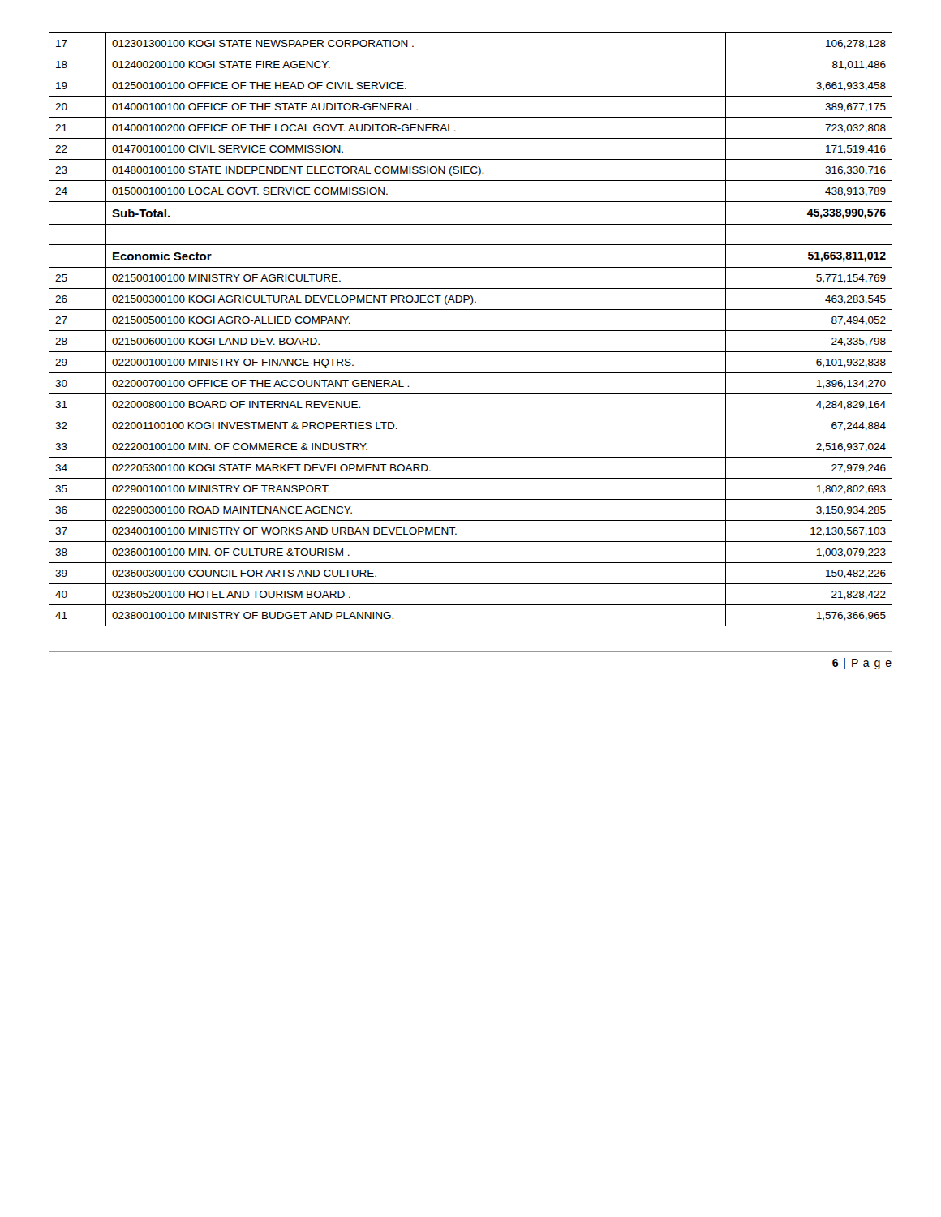| 17 | 012301300100 KOGI STATE NEWSPAPER CORPORATION . | 106,278,128 |
| 18 | 012400200100 KOGI STATE FIRE AGENCY. | 81,011,486 |
| 19 | 012500100100 OFFICE OF THE HEAD OF CIVIL SERVICE. | 3,661,933,458 |
| 20 | 014000100100 OFFICE OF THE STATE AUDITOR-GENERAL. | 389,677,175 |
| 21 | 014000100200 OFFICE OF THE LOCAL GOVT. AUDITOR-GENERAL. | 723,032,808 |
| 22 | 014700100100 CIVIL SERVICE COMMISSION. | 171,519,416 |
| 23 | 014800100100 STATE INDEPENDENT ELECTORAL COMMISSION (SIEC). | 316,330,716 |
| 24 | 015000100100 LOCAL GOVT. SERVICE COMMISSION. | 438,913,789 |
| | Sub-Total. | 45,338,990,576 |
| | Economic Sector | 51,663,811,012 |
| 25 | 021500100100 MINISTRY OF AGRICULTURE. | 5,771,154,769 |
| 26 | 021500300100 KOGI AGRICULTURAL DEVELOPMENT PROJECT (ADP). | 463,283,545 |
| 27 | 021500500100 KOGI AGRO-ALLIED COMPANY. | 87,494,052 |
| 28 | 021500600100 KOGI LAND DEV. BOARD. | 24,335,798 |
| 29 | 022000100100 MINISTRY OF FINANCE-HQTRS. | 6,101,932,838 |
| 30 | 022000700100 OFFICE OF THE ACCOUNTANT GENERAL . | 1,396,134,270 |
| 31 | 022000800100 BOARD OF INTERNAL REVENUE. | 4,284,829,164 |
| 32 | 022001100100 KOGI INVESTMENT & PROPERTIES LTD. | 67,244,884 |
| 33 | 022200100100 MIN. OF COMMERCE & INDUSTRY. | 2,516,937,024 |
| 34 | 022205300100 KOGI STATE MARKET DEVELOPMENT BOARD. | 27,979,246 |
| 35 | 022900100100 MINISTRY OF TRANSPORT. | 1,802,802,693 |
| 36 | 022900300100 ROAD MAINTENANCE AGENCY. | 3,150,934,285 |
| 37 | 023400100100 MINISTRY OF WORKS AND URBAN DEVELOPMENT. | 12,130,567,103 |
| 38 | 023600100100 MIN. OF CULTURE &TOURISM . | 1,003,079,223 |
| 39 | 023600300100 COUNCIL FOR ARTS AND CULTURE. | 150,482,226 |
| 40 | 023605200100 HOTEL AND TOURISM BOARD . | 21,828,422 |
| 41 | 023800100100 MINISTRY OF BUDGET AND PLANNING. | 1,576,366,965 |
6 | P a g e